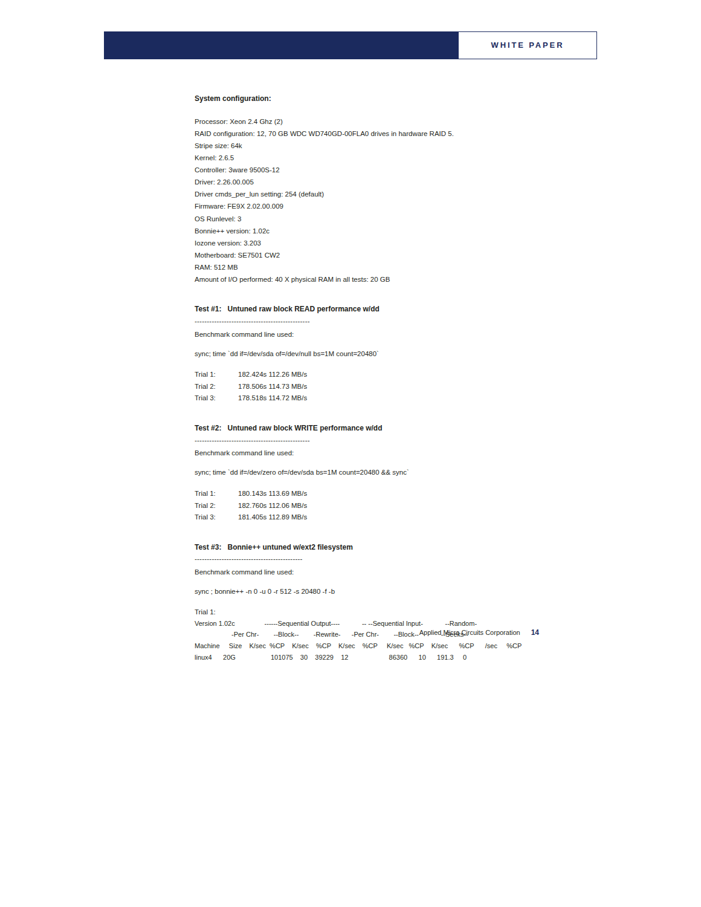WHITE PAPER
System configuration:
Processor: Xeon 2.4 Ghz (2)
RAID configuration: 12, 70 GB WDC WD740GD-00FLA0 drives in hardware RAID 5.
Stripe size: 64k
Kernel: 2.6.5
Controller: 3ware 9500S-12
Driver: 2.26.00.005
Driver cmds_per_lun setting: 254 (default)
Firmware: FE9X 2.02.00.009
OS Runlevel: 3
Bonnie++ version: 1.02c
Iozone version: 3.203
Motherboard: SE7501 CW2
RAM: 512 MB
Amount of I/O performed: 40 X physical RAM in all tests: 20 GB
Test #1: Untuned raw block READ performance w/dd
-----------------------------------------------
Benchmark command line used:
sync; time `dd if=/dev/sda of=/dev/null bs=1M count=20480`
Trial 1: 182.424s 112.26 MB/s
Trial 2: 178.506s 114.73 MB/s
Trial 3: 178.518s 114.72 MB/s
Test #2: Untuned raw block WRITE performance w/dd
-----------------------------------------------
Benchmark command line used:
sync; time `dd if=/dev/zero of=/dev/sda bs=1M count=20480 && sync`
Trial 1: 180.143s 113.69 MB/s
Trial 2: 182.760s 112.06 MB/s
Trial 3: 181.405s 112.89 MB/s
Test #3: Bonnie++ untuned w/ext2 filesystem
--------------------------------------------
Benchmark command line used:
sync ; bonnie++ -n 0 -u 0 -r 512 -s 20480 -f -b
Trial 1:
Version 1.02c                ------Sequential Output----            -- --Sequential Input-            --Random-
                    -Per Chr-        --Block--        -Rewrite-      -Per Chr-        --Block--            --Seeks--
Machine     Size    K/sec  %CP    K/sec    %CP    K/sec    %CP     K/sec   %CP    K/sec      %CP      /sec     %CP
linux4      20G                   101075    30    39229    12                      86360      10      191.3     0
Applied Micro Circuits Corporation 14